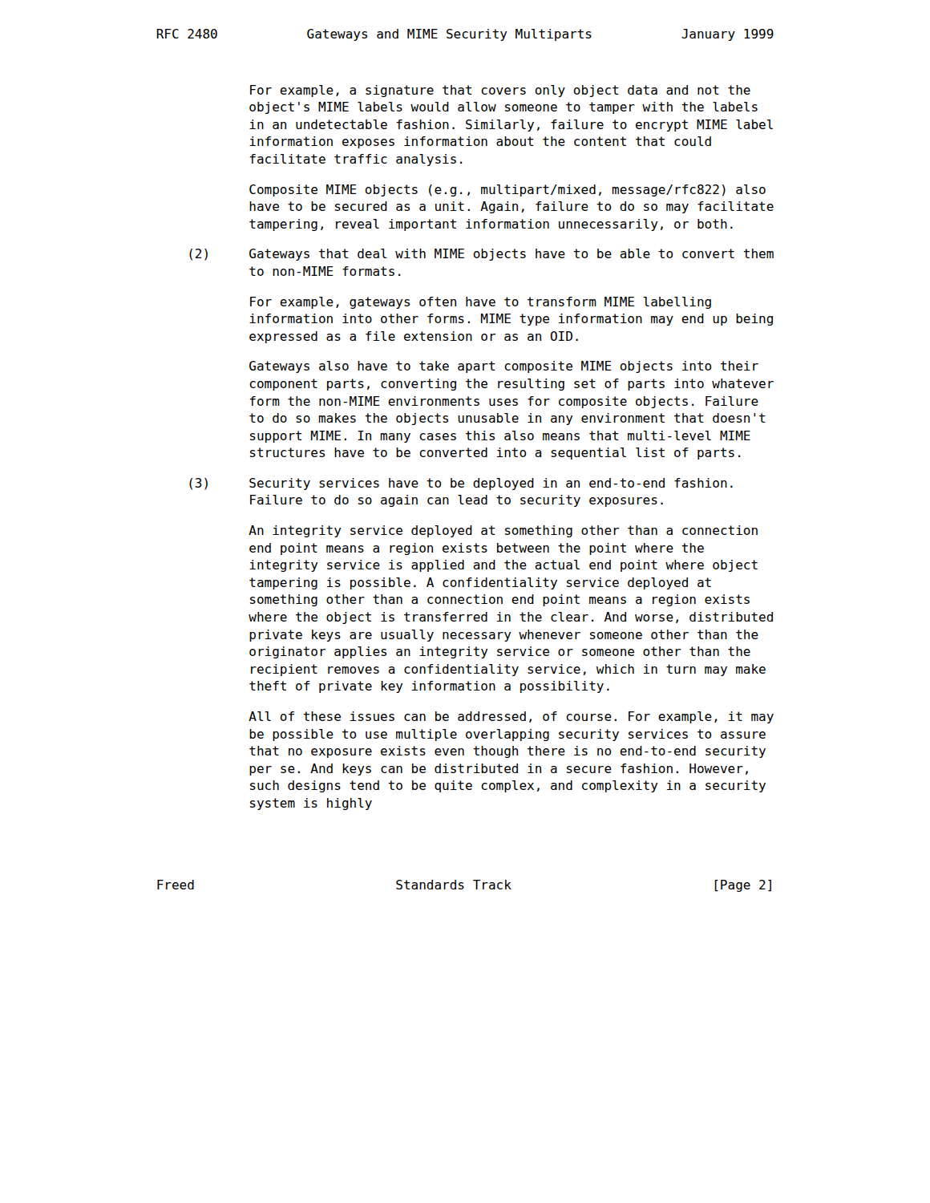RFC 2480 Gateways and MIME Security Multiparts January 1999
For example, a signature that covers only object data and not the object's MIME labels would allow someone to tamper with the labels in an undetectable fashion. Similarly, failure to encrypt MIME label information exposes information about the content that could facilitate traffic analysis.
Composite MIME objects (e.g., multipart/mixed, message/rfc822) also have to be secured as a unit. Again, failure to do so may facilitate tampering, reveal important information unnecessarily, or both.
(2)
Gateways that deal with MIME objects have to be able to convert them to non-MIME formats.
For example, gateways often have to transform MIME labelling information into other forms. MIME type information may end up being expressed as a file extension or as an OID.
Gateways also have to take apart composite MIME objects into their component parts, converting the resulting set of parts into whatever form the non-MIME environments uses for composite objects. Failure to do so makes the objects unusable in any environment that doesn't support MIME. In many cases this also means that multi-level MIME structures have to be converted into a sequential list of parts.
(3)
Security services have to be deployed in an end-to-end fashion. Failure to do so again can lead to security exposures.
An integrity service deployed at something other than a connection end point means a region exists between the point where the integrity service is applied and the actual end point where object tampering is possible. A confidentiality service deployed at something other than a connection end point means a region exists where the object is transferred in the clear. And worse, distributed private keys are usually necessary whenever someone other than the originator applies an integrity service or someone other than the recipient removes a confidentiality service, which in turn may make theft of private key information a possibility.
All of these issues can be addressed, of course. For example, it may be possible to use multiple overlapping security services to assure that no exposure exists even though there is no end-to-end security per se. And keys can be distributed in a secure fashion. However, such designs tend to be quite complex, and complexity in a security system is highly
Freed Standards Track [Page 2]